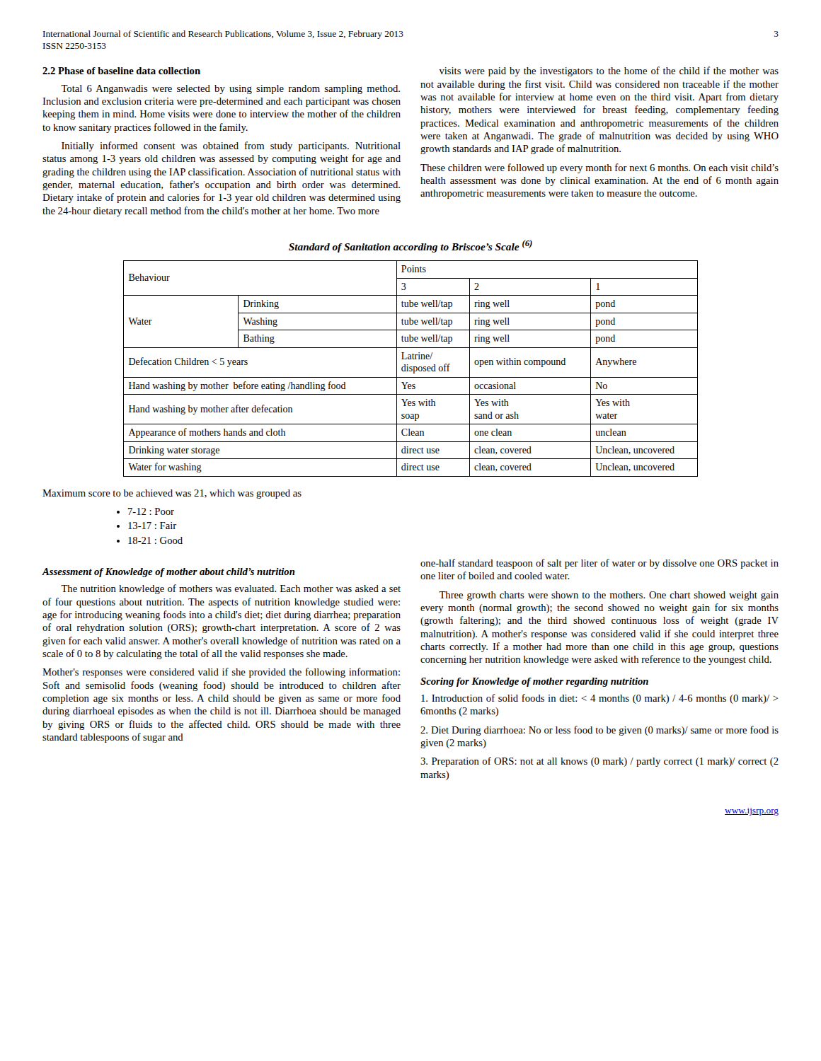International Journal of Scientific and Research Publications, Volume 3, Issue 2, February 2013
ISSN 2250-3153
3
2.2 Phase of baseline data collection
Total 6 Anganwadis were selected by using simple random sampling method. Inclusion and exclusion criteria were pre-determined and each participant was chosen keeping them in mind. Home visits were done to interview the mother of the children to know sanitary practices followed in the family.
Initially informed consent was obtained from study participants. Nutritional status among 1-3 years old children was assessed by computing weight for age and grading the children using the IAP classification. Association of nutritional status with gender, maternal education, father's occupation and birth order was determined. Dietary intake of protein and calories for 1-3 year old children was determined using the 24-hour dietary recall method from the child's mother at her home. Two more
visits were paid by the investigators to the home of the child if the mother was not available during the first visit. Child was considered non traceable if the mother was not available for interview at home even on the third visit. Apart from dietary history, mothers were interviewed for breast feeding, complementary feeding practices. Medical examination and anthropometric measurements of the children were taken at Anganwadi. The grade of malnutrition was decided by using WHO growth standards and IAP grade of malnutrition.
These children were followed up every month for next 6 months. On each visit child’s health assessment was done by clinical examination. At the end of 6 month again anthropometric measurements were taken to measure the outcome.
Standard of Sanitation according to Briscoe’s Scale (6)
| Behaviour | Points |
| 3 | 2 | 1 |
| Water | Drinking | tube well/tap | ring well | pond |
| Washing | tube well/tap | ring well | pond |
| Bathing | tube well/tap | ring well | pond |
| Defecation Children < 5 years | Latrine/ disposed off | open within compound | Anywhere |
| Hand washing by mother before eating /handling food | Yes | occasional | No |
| Hand washing by mother after defecation | Yes with soap | Yes with sand or ash | Yes with water |
| Appearance of mothers hands and cloth | Clean | one clean | unclean |
| Drinking water storage | direct use | clean, covered | Unclean, uncovered |
| Water for washing | direct use | clean, covered | Unclean, uncovered |
Maximum score to be achieved was 21, which was grouped as
7-12 : Poor
13-17 : Fair
18-21 : Good
Assessment of Knowledge of mother about child’s nutrition
The nutrition knowledge of mothers was evaluated. Each mother was asked a set of four questions about nutrition. The aspects of nutrition knowledge studied were: age for introducing weaning foods into a child's diet; diet during diarrhea; preparation of oral rehydration solution (ORS); growth-chart interpretation. A score of 2 was given for each valid answer. A mother's overall knowledge of nutrition was rated on a scale of 0 to 8 by calculating the total of all the valid responses she made.
Mother's responses were considered valid if she provided the following information: Soft and semisolid foods (weaning food) should be introduced to children after completion age six months or less. A child should be given as same or more food during diarrhoeal episodes as when the child is not ill. Diarrhoea should be managed by giving ORS or fluids to the affected child. ORS should be made with three standard tablespoons of sugar and
one-half standard teaspoon of salt per liter of water or by dissolve one ORS packet in one liter of boiled and cooled water.
Three growth charts were shown to the mothers. One chart showed weight gain every month (normal growth); the second showed no weight gain for six months (growth faltering); and the third showed continuous loss of weight (grade IV malnutrition). A mother's response was considered valid if she could interpret three charts correctly. If a mother had more than one child in this age group, questions concerning her nutrition knowledge were asked with reference to the youngest child.
Scoring for Knowledge of mother regarding nutrition
1. Introduction of solid foods in diet: < 4 months (0 mark) / 4-6 months (0 mark)/ > 6months (2 marks)
2. Diet During diarrhoea: No or less food to be given (0 marks)/ same or more food is given (2 marks)
3. Preparation of ORS: not at all knows (0 mark) / partly correct (1 mark)/ correct (2 marks)
www.ijsrp.org